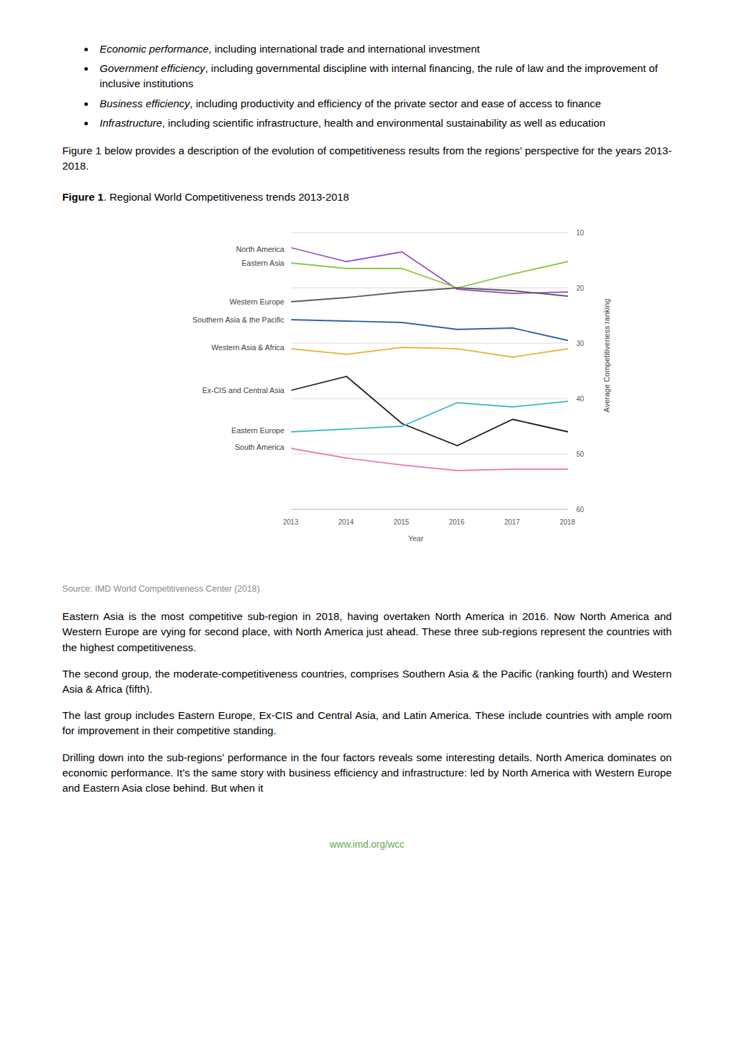Economic performance, including international trade and international investment
Government efficiency, including governmental discipline with internal financing, the rule of law and the improvement of inclusive institutions
Business efficiency, including productivity and efficiency of the private sector and ease of access to finance
Infrastructure, including scientific infrastructure, health and environmental sustainability as well as education
Figure 1 below provides a description of the evolution of competitiveness results from the regions’ perspective for the years 2013-2018.
Figure 1. Regional World Competitiveness trends 2013-2018
10 20 30 40 50 60 Average Competitiveness ranking 2013 2014 2015 2016 2017 2018 Year North America Eastern Asia Western Europe Southern Asia & the Pacific Western Asia & Africa Ex-CIS and Central Asia Eastern Europe South America
Source: IMD World Competitiveness Center (2018)
Eastern Asia is the most competitive sub-region in 2018, having overtaken North America in 2016. Now North America and Western Europe are vying for second place, with North America just ahead. These three sub-regions represent the countries with the highest competitiveness.
The second group, the moderate-competitiveness countries, comprises Southern Asia & the Pacific (ranking fourth) and Western Asia & Africa (fifth).
The last group includes Eastern Europe, Ex-CIS and Central Asia, and Latin America. These include countries with ample room for improvement in their competitive standing.
Drilling down into the sub-regions’ performance in the four factors reveals some interesting details. North America dominates on economic performance. It’s the same story with business efficiency and infrastructure: led by North America with Western Europe and Eastern Asia close behind. But when it
www.imd.org/wcc